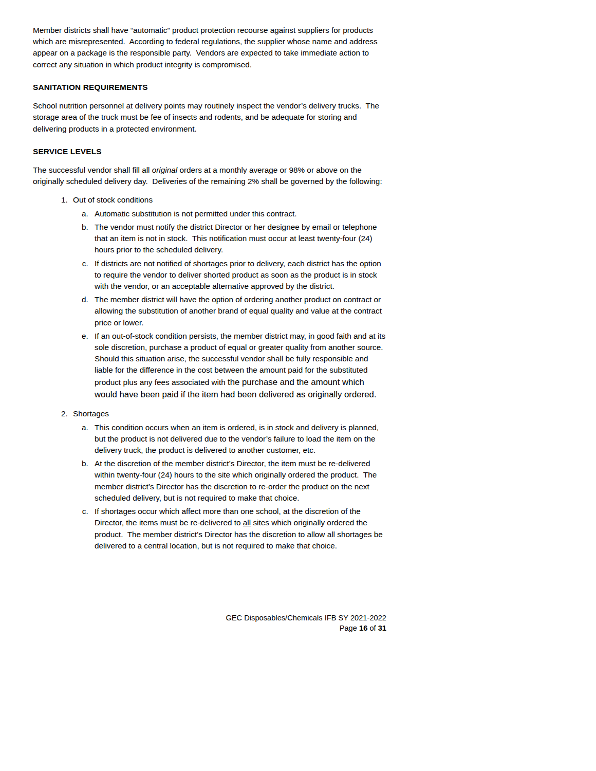Member districts shall have “automatic” product protection recourse against suppliers for products which are misrepresented. According to federal regulations, the supplier whose name and address appear on a package is the responsible party. Vendors are expected to take immediate action to correct any situation in which product integrity is compromised.
SANITATION REQUIREMENTS
School nutrition personnel at delivery points may routinely inspect the vendor’s delivery trucks. The storage area of the truck must be fee of insects and rodents, and be adequate for storing and delivering products in a protected environment.
SERVICE LEVELS
The successful vendor shall fill all original orders at a monthly average or 98% or above on the originally scheduled delivery day. Deliveries of the remaining 2% shall be governed by the following:
Out of stock conditions
Automatic substitution is not permitted under this contract.
The vendor must notify the district Director or her designee by email or telephone that an item is not in stock. This notification must occur at least twenty-four (24) hours prior to the scheduled delivery.
If districts are not notified of shortages prior to delivery, each district has the option to require the vendor to deliver shorted product as soon as the product is in stock with the vendor, or an acceptable alternative approved by the district.
The member district will have the option of ordering another product on contract or allowing the substitution of another brand of equal quality and value at the contract price or lower.
If an out-of-stock condition persists, the member district may, in good faith and at its sole discretion, purchase a product of equal or greater quality from another source. Should this situation arise, the successful vendor shall be fully responsible and liable for the difference in the cost between the amount paid for the substituted product plus any fees associated with the purchase and the amount which would have been paid if the item had been delivered as originally ordered.
Shortages
This condition occurs when an item is ordered, is in stock and delivery is planned, but the product is not delivered due to the vendor’s failure to load the item on the delivery truck, the product is delivered to another customer, etc.
At the discretion of the member district’s Director, the item must be re-delivered within twenty-four (24) hours to the site which originally ordered the product. The member district’s Director has the discretion to re-order the product on the next scheduled delivery, but is not required to make that choice.
If shortages occur which affect more than one school, at the discretion of the Director, the items must be re-delivered to all sites which originally ordered the product. The member district’s Director has the discretion to allow all shortages be delivered to a central location, but is not required to make that choice.
GEC Disposables/Chemicals IFB SY 2021-2022 Page 16 of 31